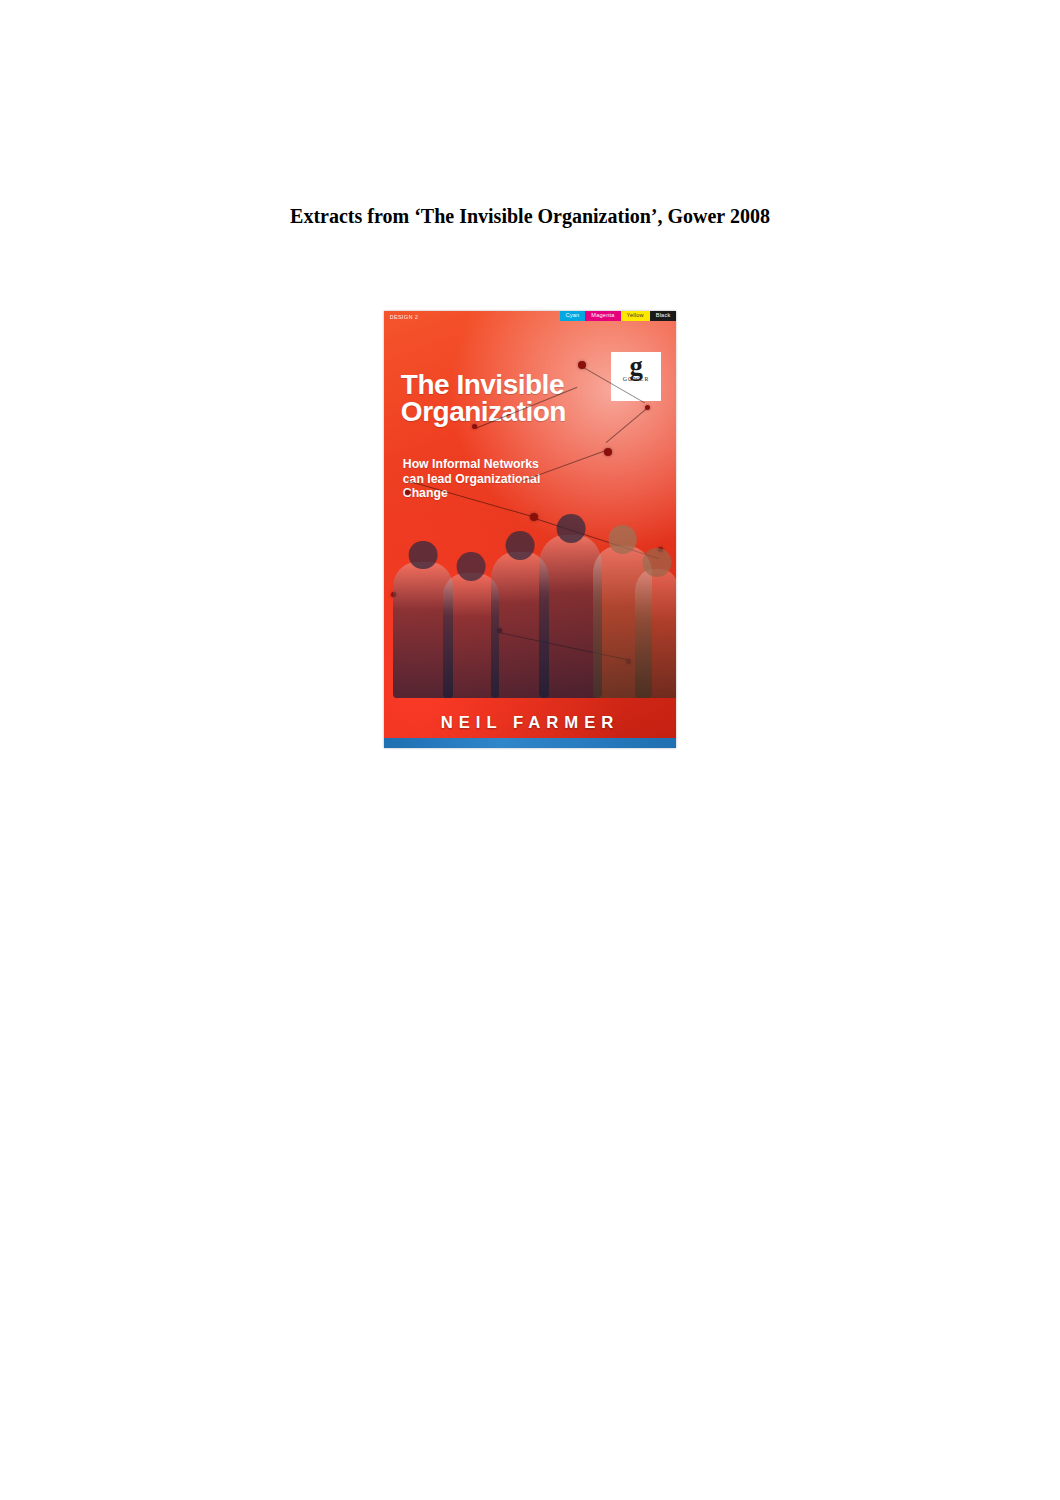Extracts from ‘The Invisible Organization’, Gower 2008
DESIGN 2
Cyan Magenta Yellow Black
g GOWER
The Invisible
Organization
How Informal Networks
can lead Organizational
Change
NEIL FARMER